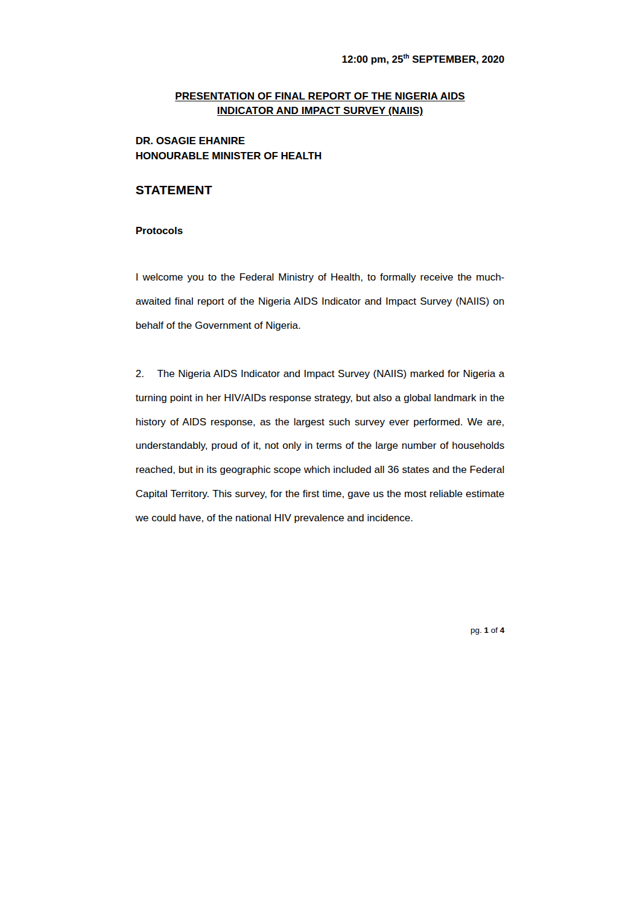12:00 pm, 25th SEPTEMBER, 2020
PRESENTATION OF FINAL REPORT OF THE NIGERIA AIDS
INDICATOR AND IMPACT SURVEY (NAIIS)
DR. OSAGIE EHANIRE
HONOURABLE MINISTER OF HEALTH
STATEMENT
Protocols
I welcome you to the Federal Ministry of Health, to formally receive the much-awaited final report of the Nigeria AIDS Indicator and Impact Survey (NAIIS) on behalf of the Government of Nigeria.
2. The Nigeria AIDS Indicator and Impact Survey (NAIIS) marked for Nigeria a turning point in her HIV/AIDs response strategy, but also a global landmark in the history of AIDS response, as the largest such survey ever performed. We are, understandably, proud of it, not only in terms of the large number of households reached, but in its geographic scope which included all 36 states and the Federal Capital Territory. This survey, for the first time, gave us the most reliable estimate we could have, of the national HIV prevalence and incidence.
pg. 1 of 4